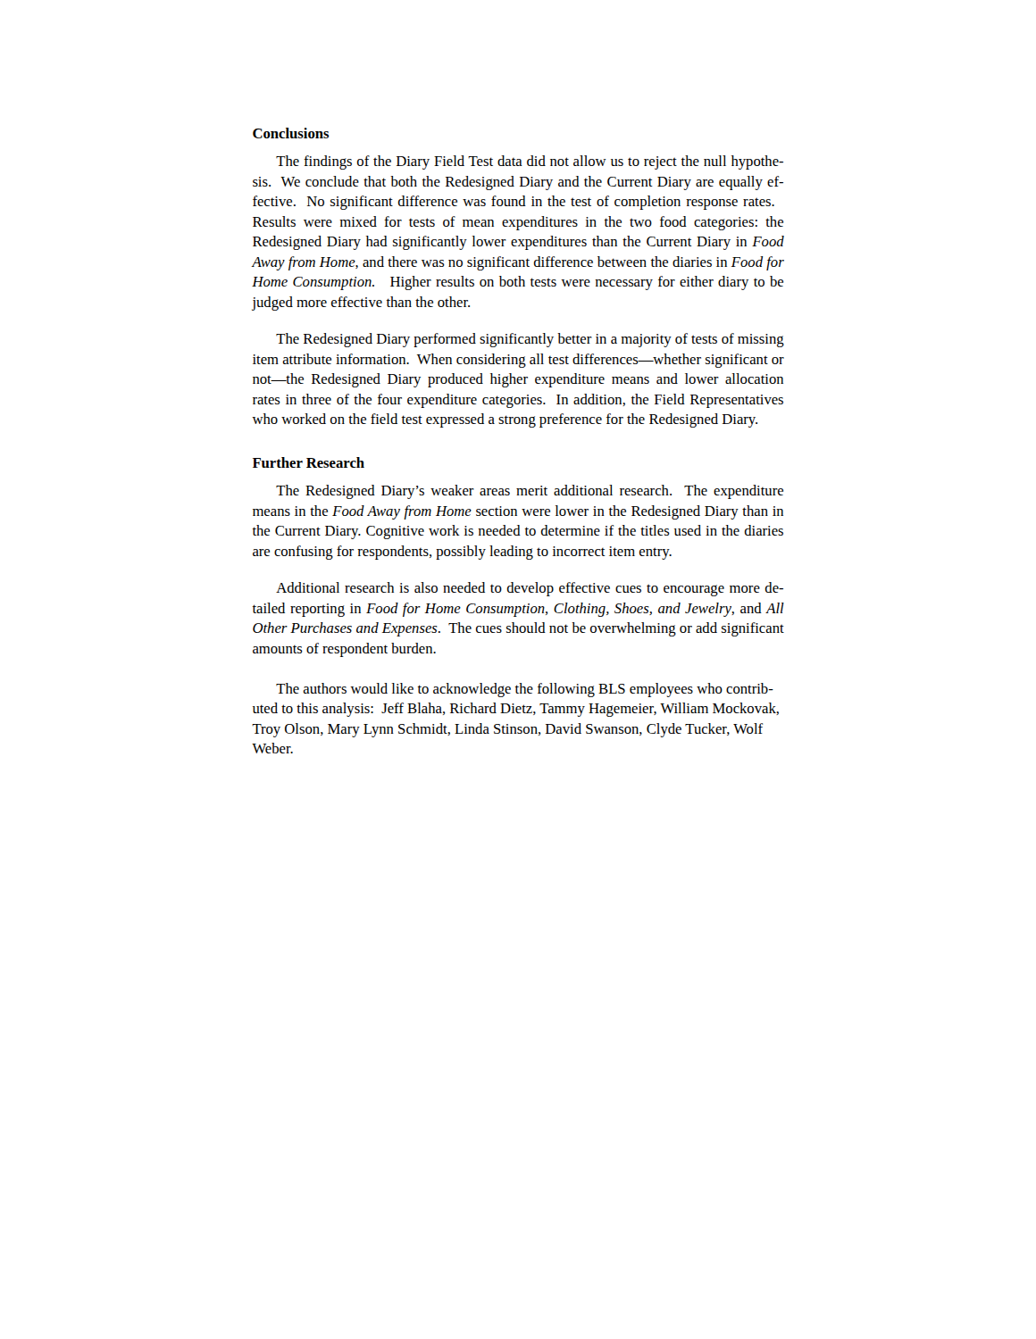Conclusions
The findings of the Diary Field Test data did not allow us to reject the null hypothesis. We conclude that both the Redesigned Diary and the Current Diary are equally effective. No significant difference was found in the test of completion response rates. Results were mixed for tests of mean expenditures in the two food categories: the Redesigned Diary had significantly lower expenditures than the Current Diary in Food Away from Home, and there was no significant difference between the diaries in Food for Home Consumption. Higher results on both tests were necessary for either diary to be judged more effective than the other.
The Redesigned Diary performed significantly better in a majority of tests of missing item attribute information. When considering all test differences—whether significant or not—the Redesigned Diary produced higher expenditure means and lower allocation rates in three of the four expenditure categories. In addition, the Field Representatives who worked on the field test expressed a strong preference for the Redesigned Diary.
Further Research
The Redesigned Diary’s weaker areas merit additional research. The expenditure means in the Food Away from Home section were lower in the Redesigned Diary than in the Current Diary. Cognitive work is needed to determine if the titles used in the diaries are confusing for respondents, possibly leading to incorrect item entry.
Additional research is also needed to develop effective cues to encourage more detailed reporting in Food for Home Consumption, Clothing, Shoes, and Jewelry, and All Other Purchases and Expenses. The cues should not be overwhelming or add significant amounts of respondent burden.
The authors would like to acknowledge the following BLS employees who contributed to this analysis: Jeff Blaha, Richard Dietz, Tammy Hagemeier, William Mockovak, Troy Olson, Mary Lynn Schmidt, Linda Stinson, David Swanson, Clyde Tucker, Wolf Weber.